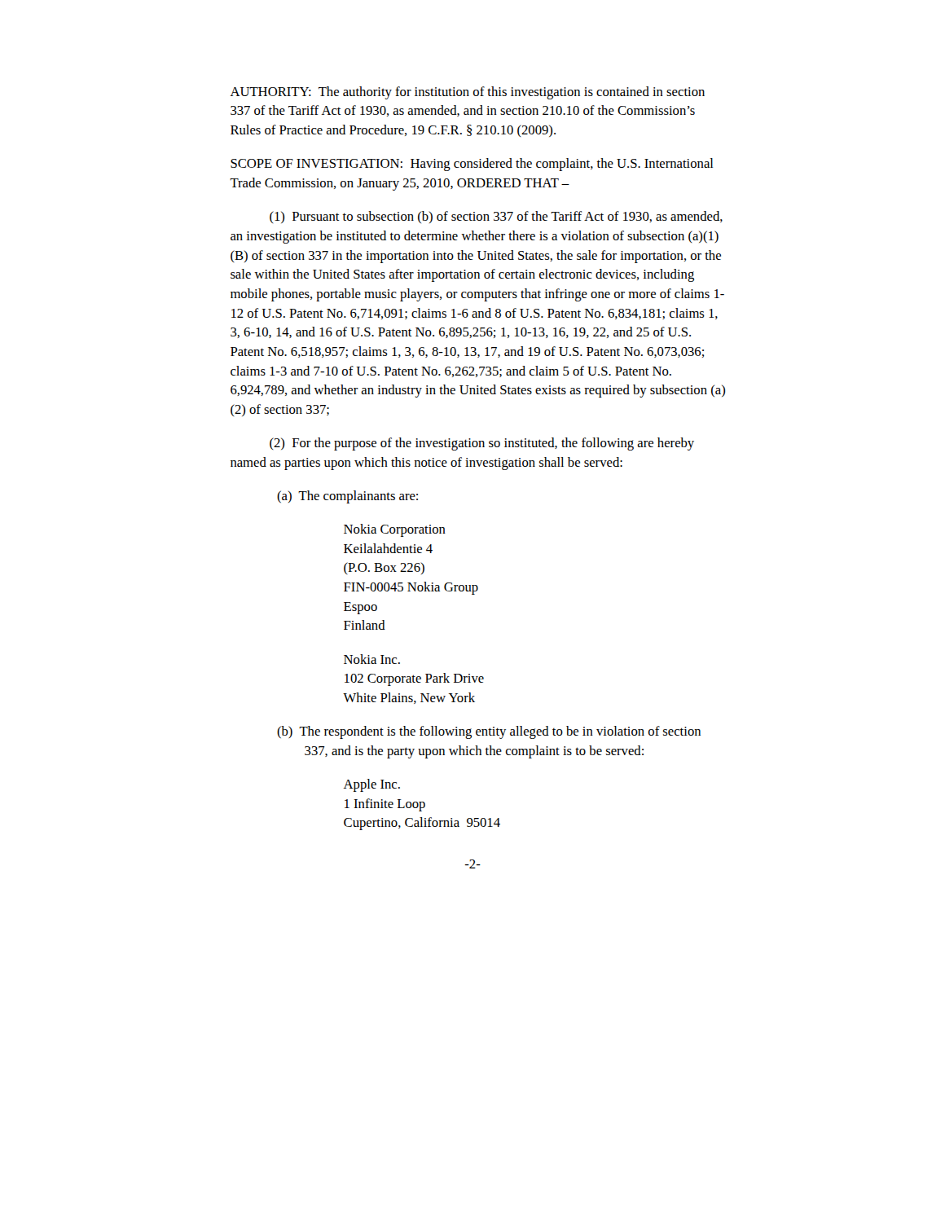AUTHORITY: The authority for institution of this investigation is contained in section 337 of the Tariff Act of 1930, as amended, and in section 210.10 of the Commission’s Rules of Practice and Procedure, 19 C.F.R. § 210.10 (2009).
SCOPE OF INVESTIGATION: Having considered the complaint, the U.S. International Trade Commission, on January 25, 2010, ORDERED THAT –
(1) Pursuant to subsection (b) of section 337 of the Tariff Act of 1930, as amended, an investigation be instituted to determine whether there is a violation of subsection (a)(1)(B) of section 337 in the importation into the United States, the sale for importation, or the sale within the United States after importation of certain electronic devices, including mobile phones, portable music players, or computers that infringe one or more of claims 1-12 of U.S. Patent No. 6,714,091; claims 1-6 and 8 of U.S. Patent No. 6,834,181; claims 1, 3, 6-10, 14, and 16 of U.S. Patent No. 6,895,256; 1, 10-13, 16, 19, 22, and 25 of U.S. Patent No. 6,518,957; claims 1, 3, 6, 8-10, 13, 17, and 19 of U.S. Patent No. 6,073,036; claims 1-3 and 7-10 of U.S. Patent No. 6,262,735; and claim 5 of U.S. Patent No. 6,924,789, and whether an industry in the United States exists as required by subsection (a)(2) of section 337;
(2) For the purpose of the investigation so instituted, the following are hereby named as parties upon which this notice of investigation shall be served:
(a) The complainants are:
Nokia Corporation
Keilalahdentie 4
(P.O. Box 226)
FIN-00045 Nokia Group
Espoo
Finland
Nokia Inc.
102 Corporate Park Drive
White Plains, New York
(b) The respondent is the following entity alleged to be in violation of section 337, and is the party upon which the complaint is to be served:
Apple Inc.
1 Infinite Loop
Cupertino, California 95014
-2-